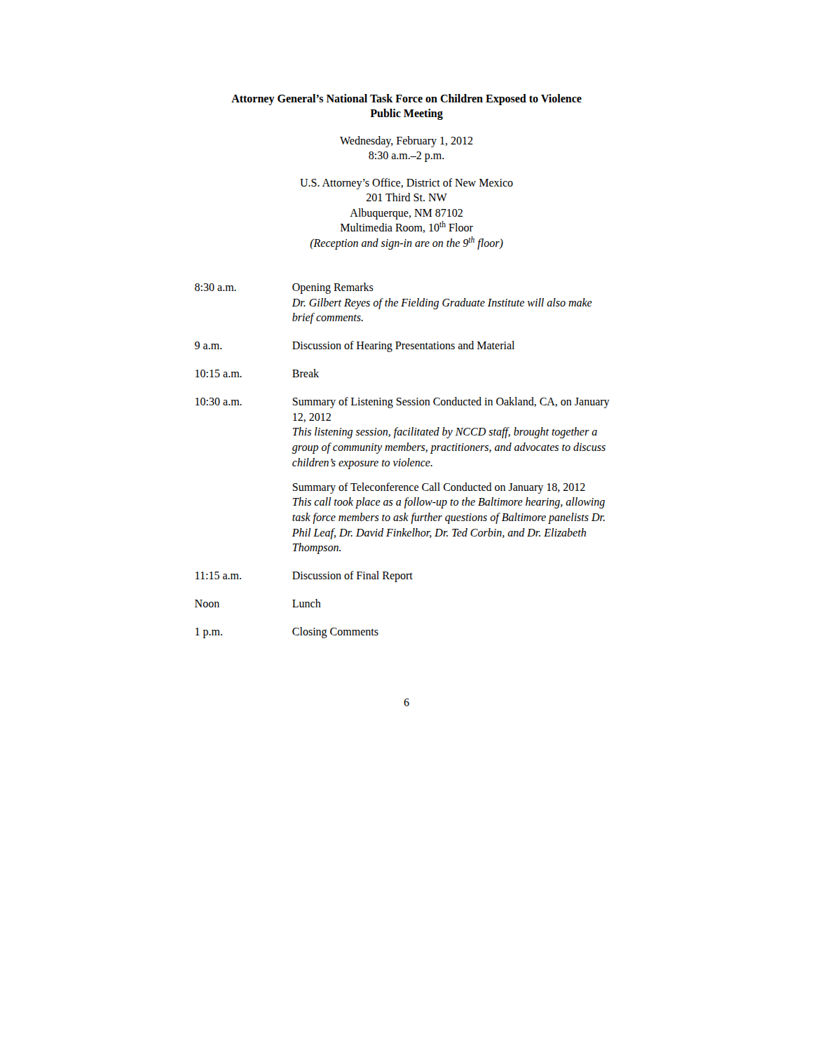Attorney General’s National Task Force on Children Exposed to Violence
Public Meeting
Wednesday, February 1, 2012
8:30 a.m.–2 p.m.
U.S. Attorney’s Office, District of New Mexico
201 Third St. NW
Albuquerque, NM 87102
Multimedia Room, 10th Floor
(Reception and sign-in are on the 9th floor)
| 8:30 a.m. | Opening Remarks Dr. Gilbert Reyes of the Fielding Graduate Institute will also make brief comments. |
| 9 a.m. | Discussion of Hearing Presentations and Material |
| 10:15 a.m. | Break |
| 10:30 a.m. | Summary of Listening Session Conducted in Oakland, CA, on January 12, 2012 This listening session, facilitated by NCCD staff, brought together a group of community members, practitioners, and advocates to discuss children’s exposure to violence. Summary of Teleconference Call Conducted on January 18, 2012 This call took place as a follow-up to the Baltimore hearing, allowing task force members to ask further questions of Baltimore panelists Dr. Phil Leaf, Dr. David Finkelhor, Dr. Ted Corbin, and Dr. Elizabeth Thompson. |
| 11:15 a.m. | Discussion of Final Report |
| Noon | Lunch |
| 1 p.m. | Closing Comments |
6